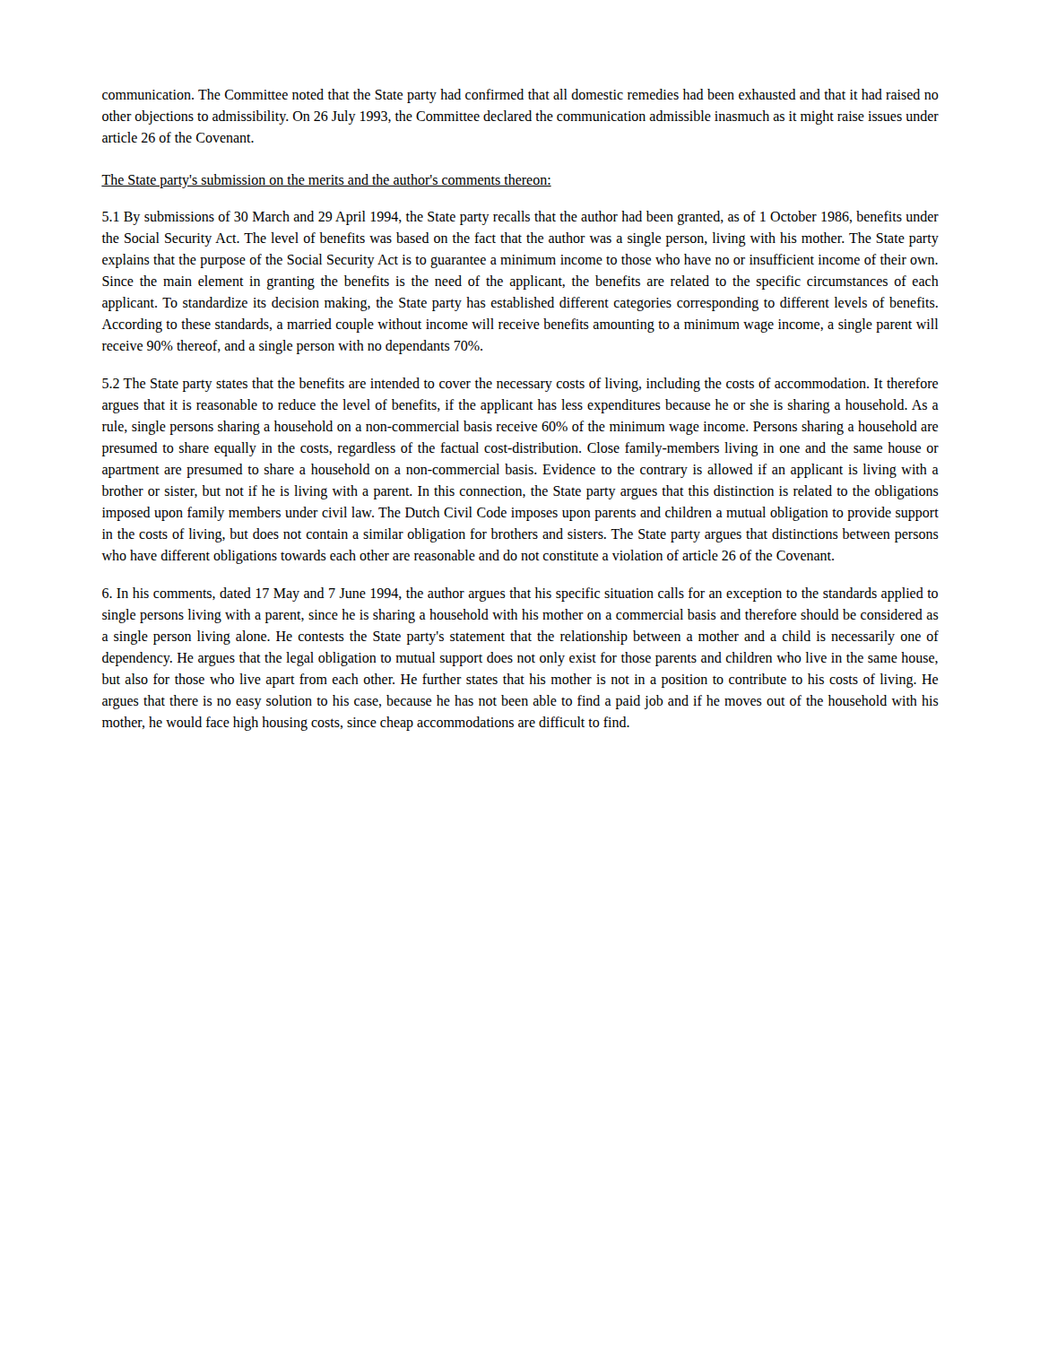communication. The Committee noted that the State party had confirmed that all domestic remedies had been exhausted and that it had raised no other objections to admissibility. On 26 July 1993, the Committee declared the communication admissible inasmuch as it might raise issues under article 26 of the Covenant.
The State party's submission on the merits and the author's comments thereon:
5.1 By submissions of 30 March and 29 April 1994, the State party recalls that the author had been granted, as of 1 October 1986, benefits under the Social Security Act. The level of benefits was based on the fact that the author was a single person, living with his mother. The State party explains that the purpose of the Social Security Act is to guarantee a minimum income to those who have no or insufficient income of their own. Since the main element in granting the benefits is the need of the applicant, the benefits are related to the specific circumstances of each applicant. To standardize its decision making, the State party has established different categories corresponding to different levels of benefits. According to these standards, a married couple without income will receive benefits amounting to a minimum wage income, a single parent will receive 90% thereof, and a single person with no dependants 70%.
5.2 The State party states that the benefits are intended to cover the necessary costs of living, including the costs of accommodation. It therefore argues that it is reasonable to reduce the level of benefits, if the applicant has less expenditures because he or she is sharing a household. As a rule, single persons sharing a household on a non-commercial basis receive 60% of the minimum wage income. Persons sharing a household are presumed to share equally in the costs, regardless of the factual cost-distribution. Close family-members living in one and the same house or apartment are presumed to share a household on a non-commercial basis. Evidence to the contrary is allowed if an applicant is living with a brother or sister, but not if he is living with a parent. In this connection, the State party argues that this distinction is related to the obligations imposed upon family members under civil law. The Dutch Civil Code imposes upon parents and children a mutual obligation to provide support in the costs of living, but does not contain a similar obligation for brothers and sisters. The State party argues that distinctions between persons who have different obligations towards each other are reasonable and do not constitute a violation of article 26 of the Covenant.
6. In his comments, dated 17 May and 7 June 1994, the author argues that his specific situation calls for an exception to the standards applied to single persons living with a parent, since he is sharing a household with his mother on a commercial basis and therefore should be considered as a single person living alone. He contests the State party's statement that the relationship between a mother and a child is necessarily one of dependency. He argues that the legal obligation to mutual support does not only exist for those parents and children who live in the same house, but also for those who live apart from each other. He further states that his mother is not in a position to contribute to his costs of living. He argues that there is no easy solution to his case, because he has not been able to find a paid job and if he moves out of the household with his mother, he would face high housing costs, since cheap accommodations are difficult to find.